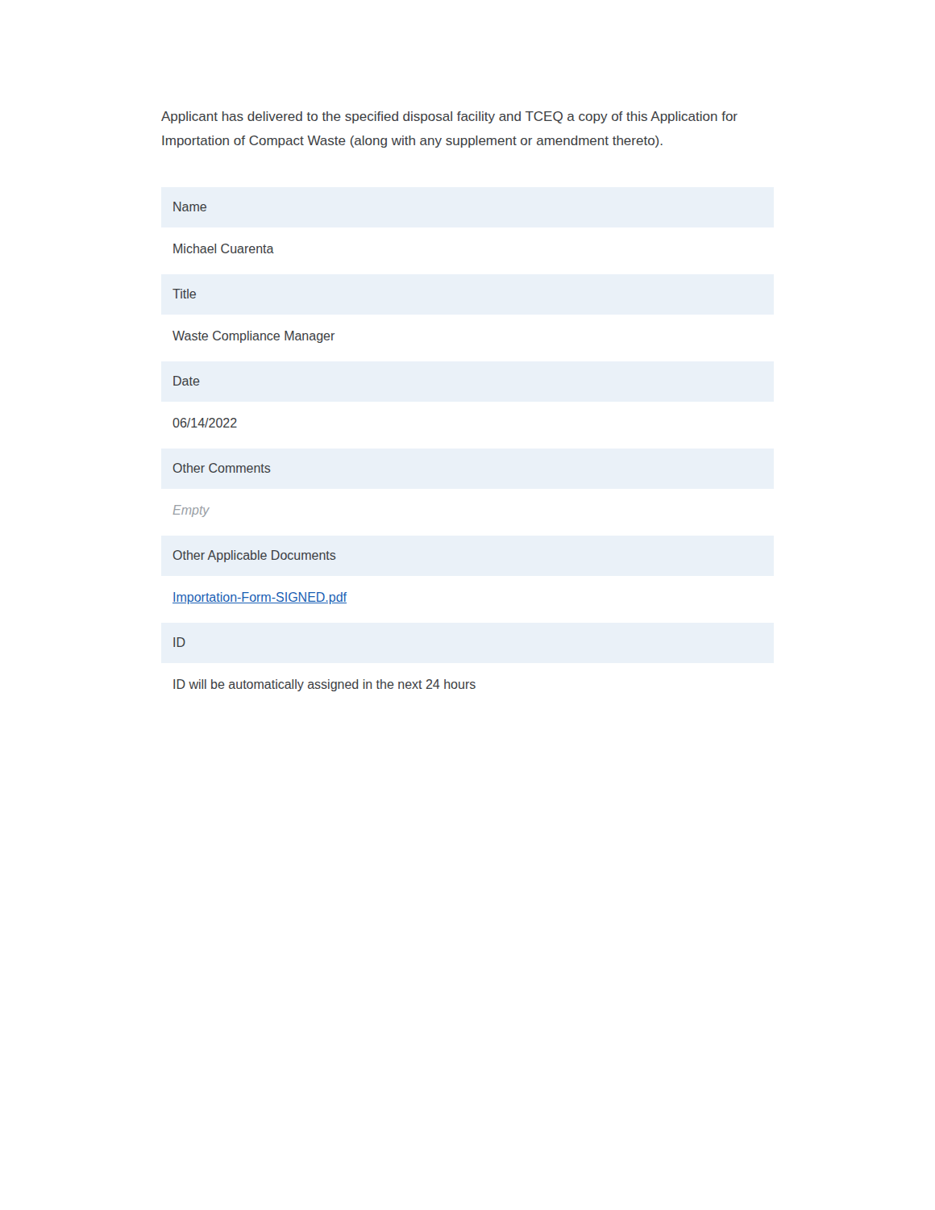Applicant has delivered to the specified disposal facility and TCEQ a copy of this Application for Importation of Compact Waste (along with any supplement or amendment thereto).
| Name |
| Michael Cuarenta |
| Title |
| Waste Compliance Manager |
| Date |
| 06/14/2022 |
| Other Comments |
| Empty |
| Other Applicable Documents |
| Importation-Form-SIGNED.pdf |
| ID |
| ID will be automatically assigned in the next 24 hours |